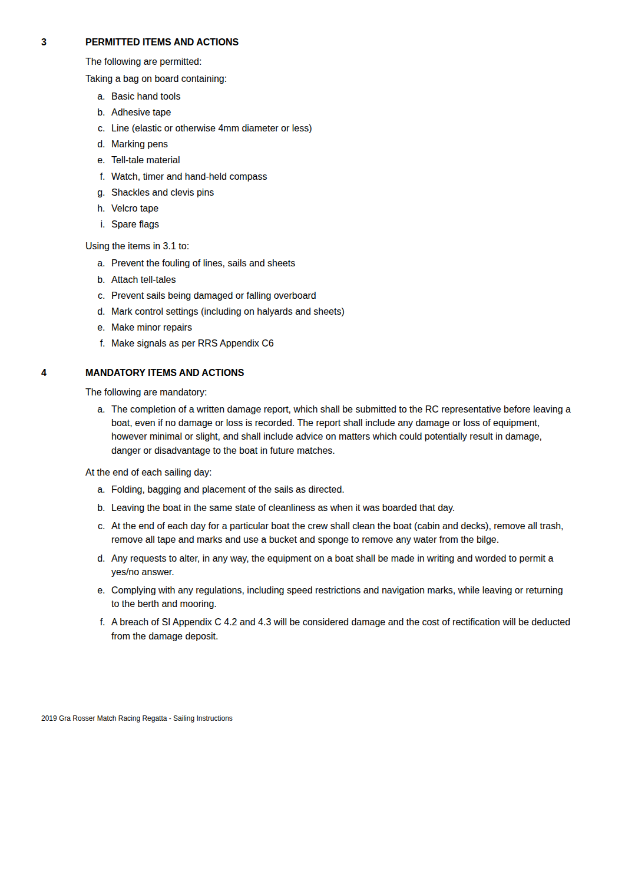3 PERMITTED ITEMS AND ACTIONS
The following are permitted:
Taking a bag on board containing:
Basic hand tools
Adhesive tape
Line (elastic or otherwise 4mm diameter or less)
Marking pens
Tell-tale material
Watch, timer and hand-held compass
Shackles and clevis pins
Velcro tape
Spare flags
Using the items in 3.1 to:
Prevent the fouling of lines, sails and sheets
Attach tell-tales
Prevent sails being damaged or falling overboard
Mark control settings (including on halyards and sheets)
Make minor repairs
Make signals as per RRS Appendix C6
4 MANDATORY ITEMS AND ACTIONS
The following are mandatory:
The completion of a written damage report, which shall be submitted to the RC representative before leaving a boat, even if no damage or loss is recorded. The report shall include any damage or loss of equipment, however minimal or slight, and shall include advice on matters which could potentially result in damage, danger or disadvantage to the boat in future matches.
At the end of each sailing day:
Folding, bagging and placement of the sails as directed.
Leaving the boat in the same state of cleanliness as when it was boarded that day.
At the end of each day for a particular boat the crew shall clean the boat (cabin and decks), remove all trash, remove all tape and marks and use a bucket and sponge to remove any water from the bilge.
Any requests to alter, in any way, the equipment on a boat shall be made in writing and worded to permit a yes/no answer.
Complying with any regulations, including speed restrictions and navigation marks, while leaving or returning to the berth and mooring.
A breach of SI Appendix C 4.2 and 4.3 will be considered damage and the cost of rectification will be deducted from the damage deposit.
2019 Gra Rosser Match Racing Regatta - Sailing Instructions